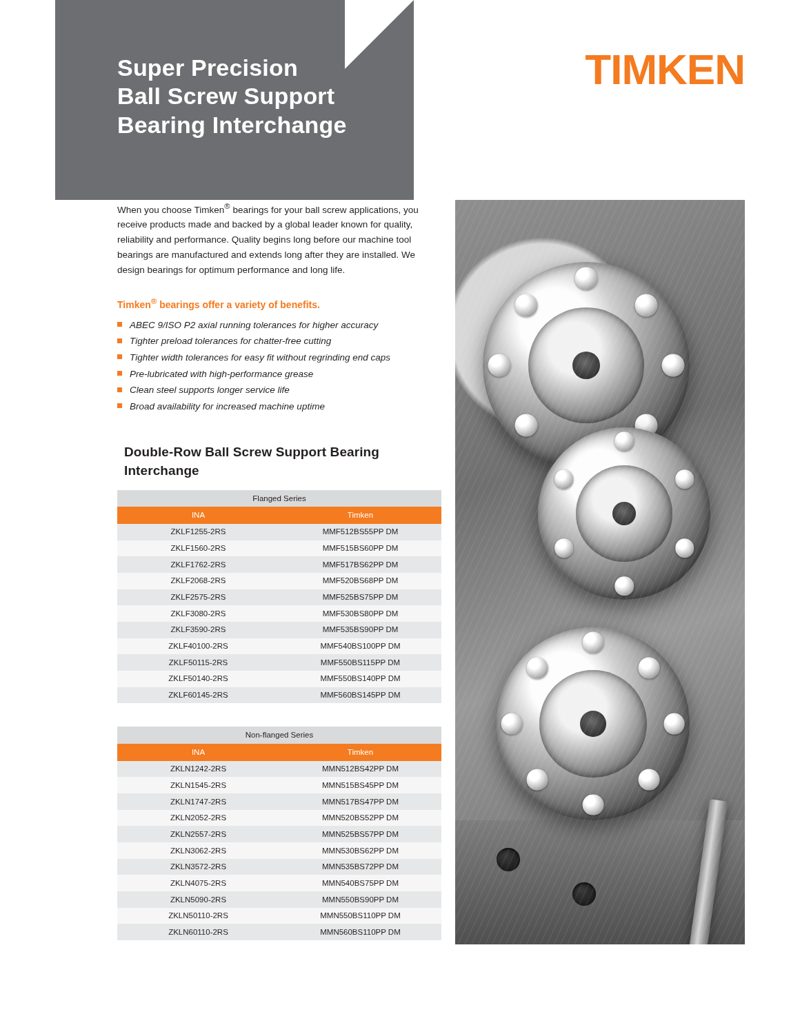Super Precision
Ball Screw Support
Bearing Interchange
TIMKEN
When you choose Timken® bearings for your ball screw applications, you receive products made and backed by a global leader known for quality, reliability and performance. Quality begins long before our machine tool bearings are manufactured and extends long after they are installed. We design bearings for optimum performance and long life.
Timken® bearings offer a variety of benefits.
ABEC 9/ISO P2 axial running tolerances for higher accuracy
Tighter preload tolerances for chatter-free cutting
Tighter width tolerances for easy fit without regrinding end caps
Pre-lubricated with high-performance grease
Clean steel supports longer service life
Broad availability for increased machine uptime
Double-Row Ball Screw Support Bearing Interchange
Flanged Series
| INA | Timken |
| --- | --- |
| ZKLF1255-2RS | MMF512BS55PP DM |
| ZKLF1560-2RS | MMF515BS60PP DM |
| ZKLF1762-2RS | MMF517BS62PP DM |
| ZKLF2068-2RS | MMF520BS68PP DM |
| ZKLF2575-2RS | MMF525BS75PP DM |
| ZKLF3080-2RS | MMF530BS80PP DM |
| ZKLF3590-2RS | MMF535BS90PP DM |
| ZKLF40100-2RS | MMF540BS100PP DM |
| ZKLF50115-2RS | MMF550BS115PP DM |
| ZKLF50140-2RS | MMF550BS140PP DM |
| ZKLF60145-2RS | MMF560BS145PP DM |
Non-flanged Series
| INA | Timken |
| --- | --- |
| ZKLN1242-2RS | MMN512BS42PP DM |
| ZKLN1545-2RS | MMN515BS45PP DM |
| ZKLN1747-2RS | MMN517BS47PP DM |
| ZKLN2052-2RS | MMN520BS52PP DM |
| ZKLN2557-2RS | MMN525BS57PP DM |
| ZKLN3062-2RS | MMN530BS62PP DM |
| ZKLN3572-2RS | MMN535BS72PP DM |
| ZKLN4075-2RS | MMN540BS75PP DM |
| ZKLN5090-2RS | MMN550BS90PP DM |
| ZKLN50110-2RS | MMN550BS110PP DM |
| ZKLN60110-2RS | MMN560BS110PP DM |